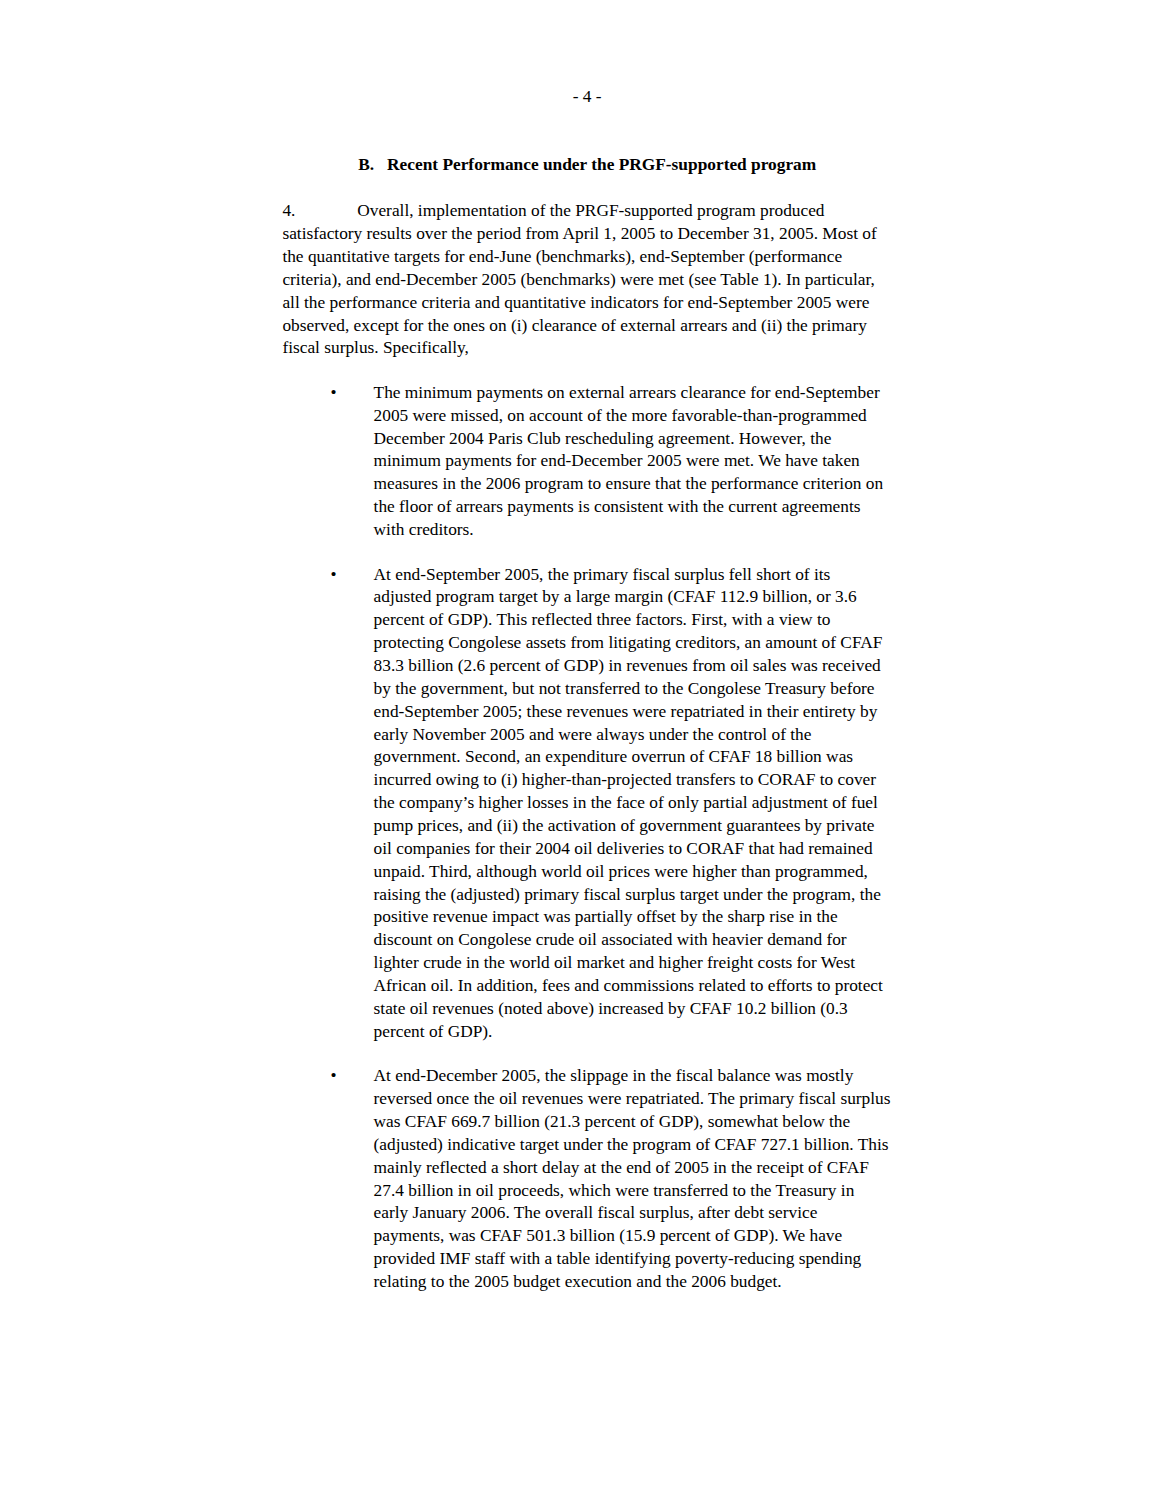- 4 -
B. Recent Performance under the PRGF-supported program
4. Overall, implementation of the PRGF-supported program produced satisfactory results over the period from April 1, 2005 to December 31, 2005. Most of the quantitative targets for end-June (benchmarks), end-September (performance criteria), and end-December 2005 (benchmarks) were met (see Table 1). In particular, all the performance criteria and quantitative indicators for end-September 2005 were observed, except for the ones on (i) clearance of external arrears and (ii) the primary fiscal surplus. Specifically,
The minimum payments on external arrears clearance for end-September 2005 were missed, on account of the more favorable-than-programmed December 2004 Paris Club rescheduling agreement. However, the minimum payments for end-December 2005 were met. We have taken measures in the 2006 program to ensure that the performance criterion on the floor of arrears payments is consistent with the current agreements with creditors.
At end-September 2005, the primary fiscal surplus fell short of its adjusted program target by a large margin (CFAF 112.9 billion, or 3.6 percent of GDP). This reflected three factors. First, with a view to protecting Congolese assets from litigating creditors, an amount of CFAF 83.3 billion (2.6 percent of GDP) in revenues from oil sales was received by the government, but not transferred to the Congolese Treasury before end-September 2005; these revenues were repatriated in their entirety by early November 2005 and were always under the control of the government. Second, an expenditure overrun of CFAF 18 billion was incurred owing to (i) higher-than-projected transfers to CORAF to cover the company’s higher losses in the face of only partial adjustment of fuel pump prices, and (ii) the activation of government guarantees by private oil companies for their 2004 oil deliveries to CORAF that had remained unpaid. Third, although world oil prices were higher than programmed, raising the (adjusted) primary fiscal surplus target under the program, the positive revenue impact was partially offset by the sharp rise in the discount on Congolese crude oil associated with heavier demand for lighter crude in the world oil market and higher freight costs for West African oil. In addition, fees and commissions related to efforts to protect state oil revenues (noted above) increased by CFAF 10.2 billion (0.3 percent of GDP).
At end-December 2005, the slippage in the fiscal balance was mostly reversed once the oil revenues were repatriated. The primary fiscal surplus was CFAF 669.7 billion (21.3 percent of GDP), somewhat below the (adjusted) indicative target under the program of CFAF 727.1 billion. This mainly reflected a short delay at the end of 2005 in the receipt of CFAF 27.4 billion in oil proceeds, which were transferred to the Treasury in early January 2006. The overall fiscal surplus, after debt service payments, was CFAF 501.3 billion (15.9 percent of GDP). We have provided IMF staff with a table identifying poverty-reducing spending relating to the 2005 budget execution and the 2006 budget.